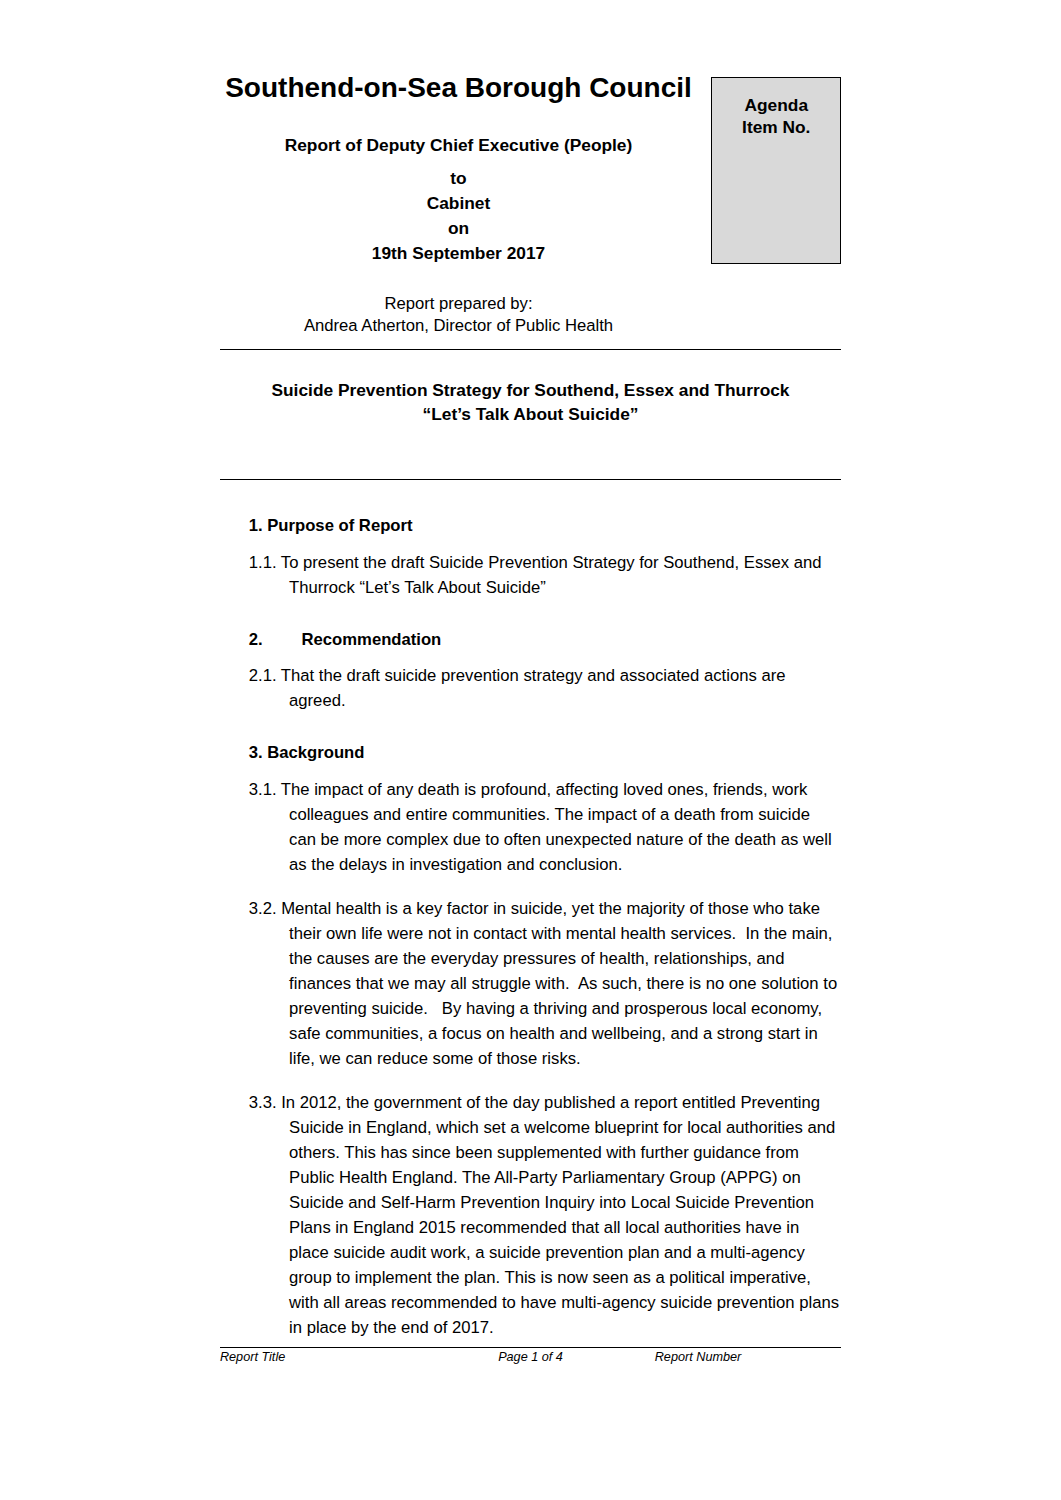Agenda
Item No.
Southend-on-Sea Borough Council
Report of Deputy Chief Executive (People)
to
Cabinet
on
19th September 2017
Report prepared by:
Andrea Atherton, Director of Public Health
Suicide Prevention Strategy for Southend, Essex and Thurrock
“Let’s Talk About Suicide”
1. Purpose of Report
1.1. To present the draft Suicide Prevention Strategy for Southend, Essex and Thurrock “Let’s Talk About Suicide”
2. Recommendation
2.1. That the draft suicide prevention strategy and associated actions are agreed.
3. Background
3.1. The impact of any death is profound, affecting loved ones, friends, work colleagues and entire communities. The impact of a death from suicide can be more complex due to often unexpected nature of the death as well as the delays in investigation and conclusion.
3.2. Mental health is a key factor in suicide, yet the majority of those who take their own life were not in contact with mental health services. In the main, the causes are the everyday pressures of health, relationships, and finances that we may all struggle with. As such, there is no one solution to preventing suicide. By having a thriving and prosperous local economy, safe communities, a focus on health and wellbeing, and a strong start in life, we can reduce some of those risks.
3.3. In 2012, the government of the day published a report entitled Preventing Suicide in England, which set a welcome blueprint for local authorities and others. This has since been supplemented with further guidance from Public Health England. The All-Party Parliamentary Group (APPG) on Suicide and Self-Harm Prevention Inquiry into Local Suicide Prevention Plans in England 2015 recommended that all local authorities have in place suicide audit work, a suicide prevention plan and a multi-agency group to implement the plan. This is now seen as a political imperative, with all areas recommended to have multi-agency suicide prevention plans in place by the end of 2017.
| Report Title | Page 1 of 4 | Report Number |